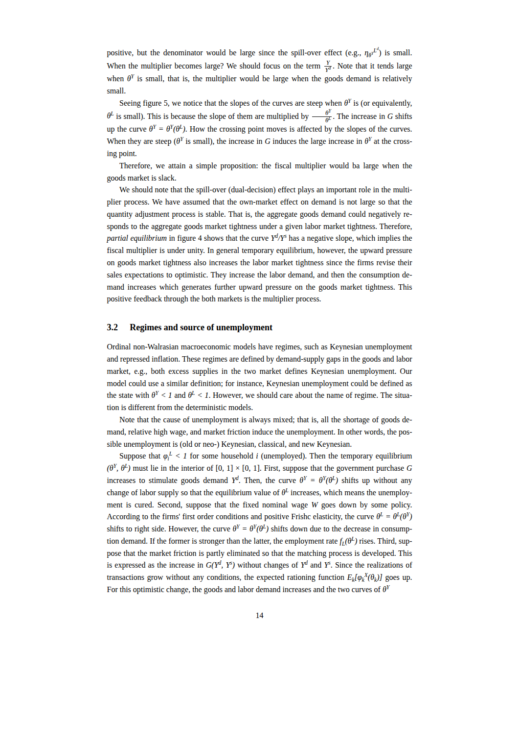positive, but the denominator would be large since the spill-over effect (e.g., ηθYLd) is small. When the multiplier becomes large? We should focus on the term YYd. Note that it tends large when θY is small, that is, the multiplier would be large when the goods demand is relatively small.
Seeing figure 5, we notice that the slopes of the curves are steep when θY is (or equivalently, θL is small). This is because the slope of them are multiplied by θY θL. The increase in G shifts up the curve θY = θY(θL). How the crossing point moves is affected by the slopes of the curves. When they are steep (θY is small), the increase in G induces the large increase in θY at the crossing point.
Therefore, we attain a simple proposition: the fiscal multiplier would ba large when the goods market is slack.
We should note that the spill-over (dual-decision) effect plays an important role in the multiplier process. We have assumed that the own-market effect on demand is not large so that the quantity adjustment process is stable. That is, the aggregate goods demand could negatively responds to the aggregate goods market tightness under a given labor market tightness. Therefore, partial equilibrium in figure 4 shows that the curve Yd/Ys has a negative slope, which implies the fiscal multiplier is under unity. In general temporary equilibrium, however, the upward pressure on goods market tightness also increases the labor market tightness since the firms revise their sales expectations to optimistic. They increase the labor demand, and then the consumption demand increases which generates further upward pressure on the goods market tightness. This positive feedback through the both markets is the multiplier process.
3.2 Regimes and source of unemployment
Ordinal non-Walrasian macroeconomic models have regimes, such as Keynesian unemployment and repressed inflation. These regimes are defined by demand-supply gaps in the goods and labor market, e.g., both excess supplies in the two market defines Keynesian unemployment. Our model could use a similar definition; for instance, Keynesian unemployment could be defined as the state with θY < 1 and θL < 1. However, we should care about the name of regime. The situation is different from the deterministic models.
Note that the cause of unemployment is always mixed; that is, all the shortage of goods demand, relative high wage, and market friction induce the unemployment. In other words, the possible unemployment is (old or neo-) Keynesian, classical, and new Keynesian.
Suppose that φiL < 1 for some household i (unemployed). Then the temporary equilibrium (θY, θL) must lie in the interior of [0, 1] × [0, 1]. First, suppose that the government purchase G increases to stimulate goods demand Yd. Then, the curve θY = θY(θL) shifts up without any change of labor supply so that the equilibrium value of θL increases, which means the unemployment is cured. Second, suppose that the fixed nominal wage W goes down by some policy. According to the firms' first order conditions and positive Frishc elasticity, the curve θL = θL(θY) shifts to right side. However, the curve θY = θY(θL) shifts down due to the decrease in consumption demand. If the former is stronger than the latter, the employment rate fL(θL) rises. Third, suppose that the market friction is partly eliminated so that the matching process is developed. This is expressed as the increase in G(Yd, Ys) without changes of Yd and Ys. Since the realizations of transactions grow without any conditions, the expected rationing function Ek[φkX(θk)] goes up. For this optimistic change, the goods and labor demand increases and the two curves of θY
14